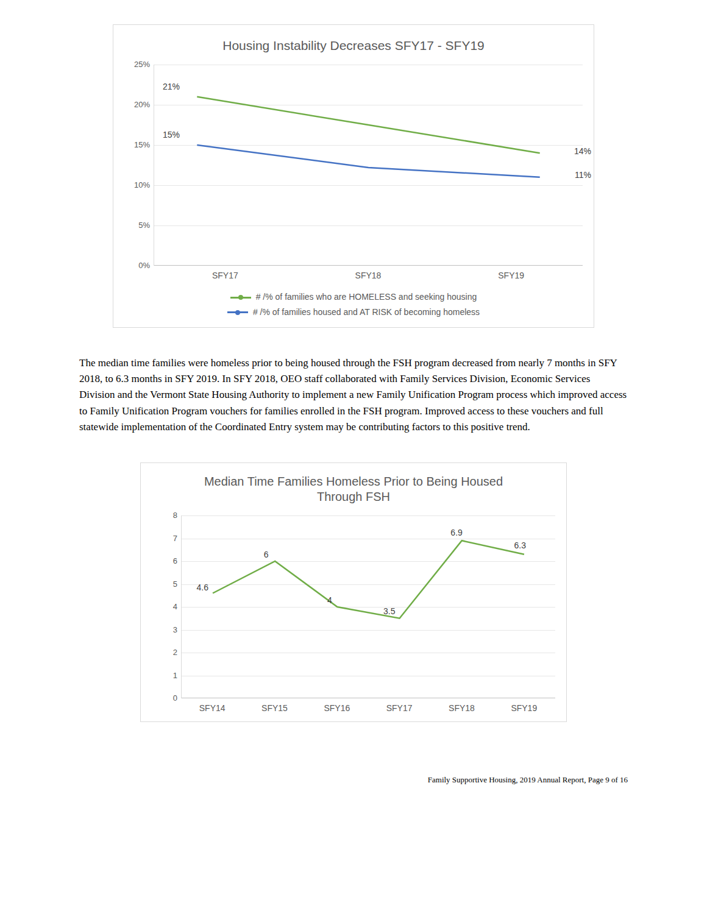Housing Instability Decreases SFY17 - SFY19
25% 20% 15% 10% 5% 0%
21%
15%
14%
11%
SFY17
SFY18
SFY19
# /% of families who are HOMELESS and seeking housing
# /% of families housed and AT RISK of becoming homeless
The median time families were homeless prior to being housed through the FSH program decreased from nearly 7 months in SFY 2018, to 6.3 months in SFY 2019. In SFY 2018, OEO staff collaborated with Family Services Division, Economic Services Division and the Vermont State Housing Authority to implement a new Family Unification Program process which improved access to Family Unification Program vouchers for families enrolled in the FSH program. Improved access to these vouchers and full statewide implementation of the Coordinated Entry system may be contributing factors to this positive trend.
Median Time Families Homeless Prior to Being Housed
Through FSH
8 7 6 5 4 3 2 1 0
4.6
6
4
3.5
6.9
6.3
SFY14
SFY15
SFY16
SFY17
SFY18
SFY19
Family Supportive Housing, 2019 Annual Report, Page 9 of 16